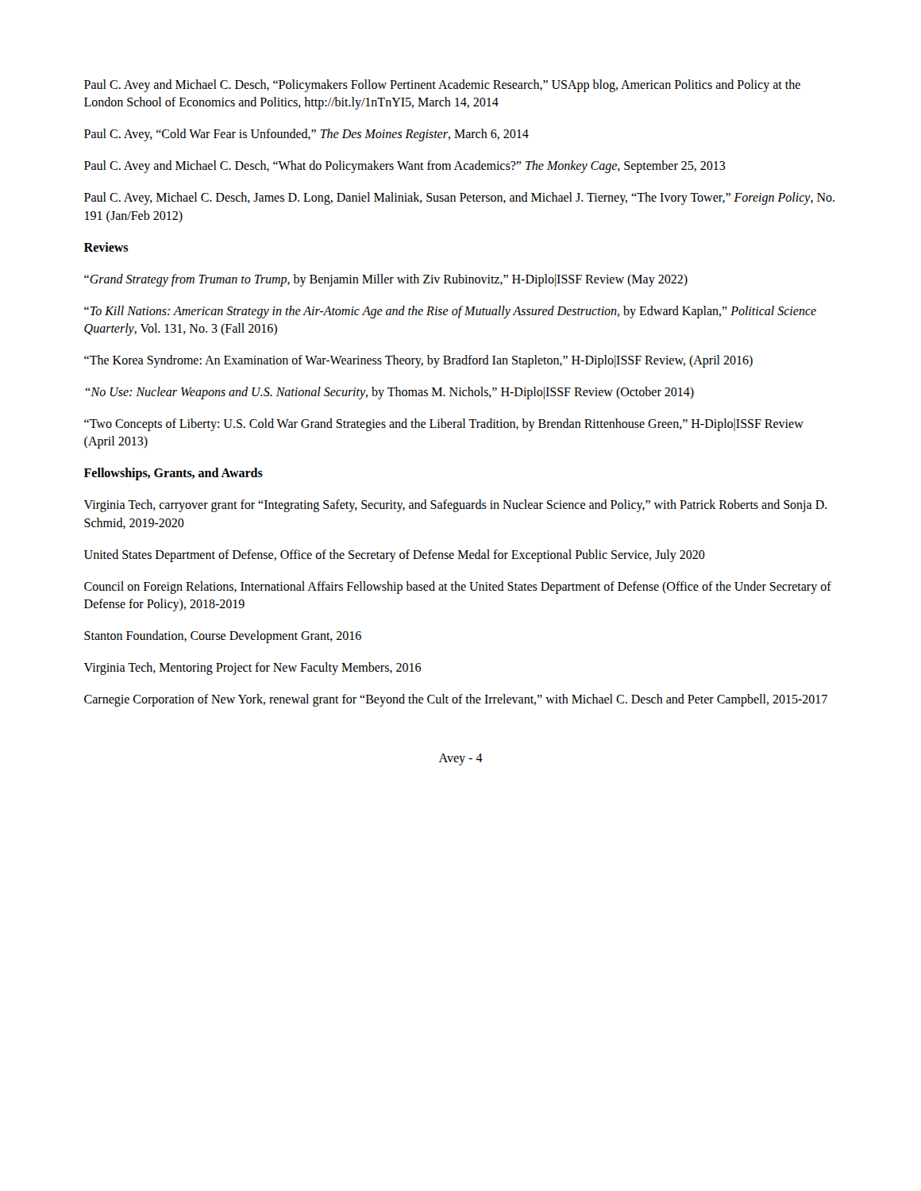Paul C. Avey and Michael C. Desch, “Policymakers Follow Pertinent Academic Research,” USApp blog, American Politics and Policy at the London School of Economics and Politics, http://bit.ly/1nTnYI5, March 14, 2014
Paul C. Avey, “Cold War Fear is Unfounded,” The Des Moines Register, March 6, 2014
Paul C. Avey and Michael C. Desch, “What do Policymakers Want from Academics?” The Monkey Cage, September 25, 2013
Paul C. Avey, Michael C. Desch, James D. Long, Daniel Maliniak, Susan Peterson, and Michael J. Tierney, “The Ivory Tower,” Foreign Policy, No. 191 (Jan/Feb 2012)
Reviews
“Grand Strategy from Truman to Trump, by Benjamin Miller with Ziv Rubinovitz,” H-Diplo|ISSF Review (May 2022)
“To Kill Nations: American Strategy in the Air-Atomic Age and the Rise of Mutually Assured Destruction, by Edward Kaplan,” Political Science Quarterly, Vol. 131, No. 3 (Fall 2016)
“The Korea Syndrome: An Examination of War-Weariness Theory, by Bradford Ian Stapleton,” H-Diplo|ISSF Review, (April 2016)
“No Use: Nuclear Weapons and U.S. National Security, by Thomas M. Nichols,” H-Diplo|ISSF Review (October 2014)
“Two Concepts of Liberty: U.S. Cold War Grand Strategies and the Liberal Tradition, by Brendan Rittenhouse Green,” H-Diplo|ISSF Review (April 2013)
Fellowships, Grants, and Awards
Virginia Tech, carryover grant for “Integrating Safety, Security, and Safeguards in Nuclear Science and Policy,” with Patrick Roberts and Sonja D. Schmid, 2019-2020
United States Department of Defense, Office of the Secretary of Defense Medal for Exceptional Public Service, July 2020
Council on Foreign Relations, International Affairs Fellowship based at the United States Department of Defense (Office of the Under Secretary of Defense for Policy), 2018-2019
Stanton Foundation, Course Development Grant, 2016
Virginia Tech, Mentoring Project for New Faculty Members, 2016
Carnegie Corporation of New York, renewal grant for “Beyond the Cult of the Irrelevant,” with Michael C. Desch and Peter Campbell, 2015-2017
Avey - 4